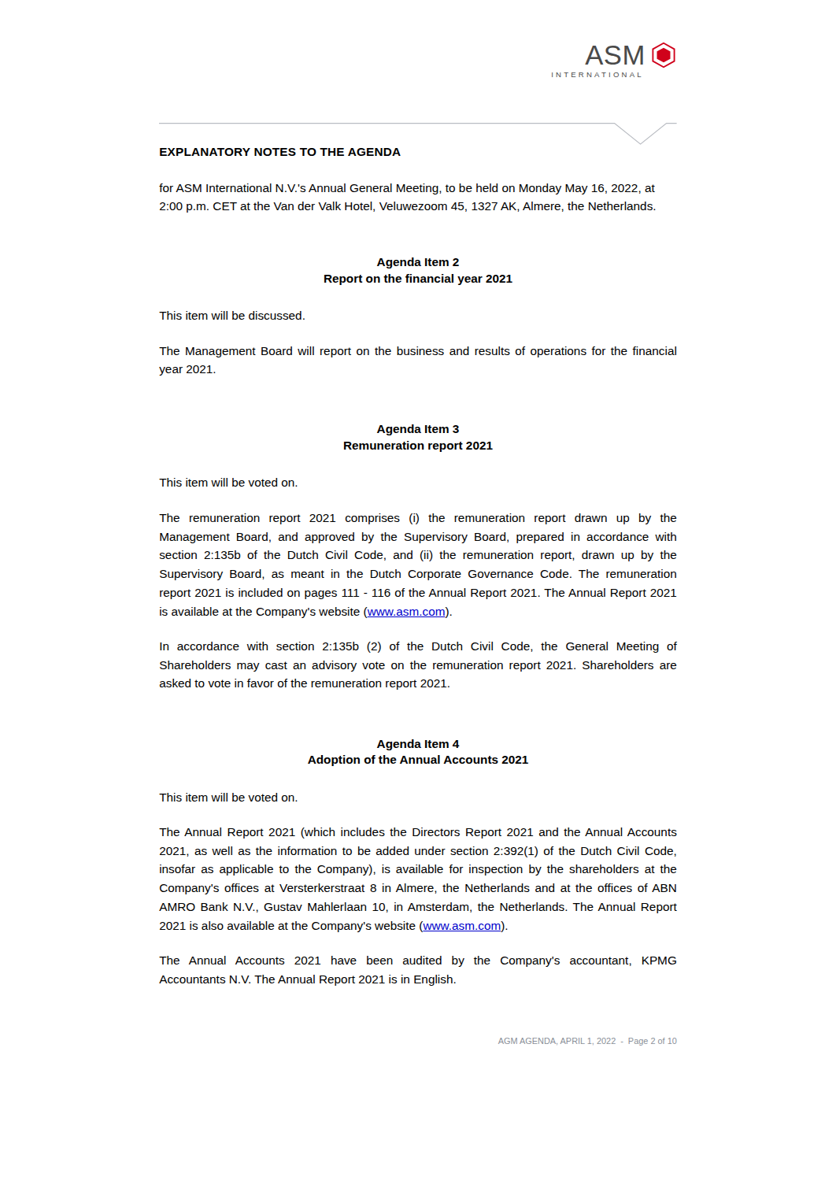ASM
INTERNATIONAL
EXPLANATORY NOTES TO THE AGENDA
for ASM International N.V.'s Annual General Meeting, to be held on Monday May 16, 2022, at 2:00 p.m. CET at the Van der Valk Hotel, Veluwezoom 45, 1327 AK, Almere, the Netherlands.
Agenda Item 2 Report on the financial year 2021
This item will be discussed.
The Management Board will report on the business and results of operations for the financial year 2021.
Agenda Item 3 Remuneration report 2021
This item will be voted on.
The remuneration report 2021 comprises (i) the remuneration report drawn up by the Management Board, and approved by the Supervisory Board, prepared in accordance with section 2:135b of the Dutch Civil Code, and (ii) the remuneration report, drawn up by the Supervisory Board, as meant in the Dutch Corporate Governance Code. The remuneration report 2021 is included on pages 111 - 116 of the Annual Report 2021. The Annual Report 2021 is available at the Company's website (www.asm.com).
In accordance with section 2:135b (2) of the Dutch Civil Code, the General Meeting of Shareholders may cast an advisory vote on the remuneration report 2021. Shareholders are asked to vote in favor of the remuneration report 2021.
Agenda Item 4 Adoption of the Annual Accounts 2021
This item will be voted on.
The Annual Report 2021 (which includes the Directors Report 2021 and the Annual Accounts 2021, as well as the information to be added under section 2:392(1) of the Dutch Civil Code, insofar as applicable to the Company), is available for inspection by the shareholders at the Company's offices at Versterkerstraat 8 in Almere, the Netherlands and at the offices of ABN AMRO Bank N.V., Gustav Mahlerlaan 10, in Amsterdam, the Netherlands. The Annual Report 2021 is also available at the Company's website (www.asm.com).
The Annual Accounts 2021 have been audited by the Company's accountant, KPMG Accountants N.V. The Annual Report 2021 is in English.
AGM AGENDA, APRIL 1, 2022-Page 2 of 10